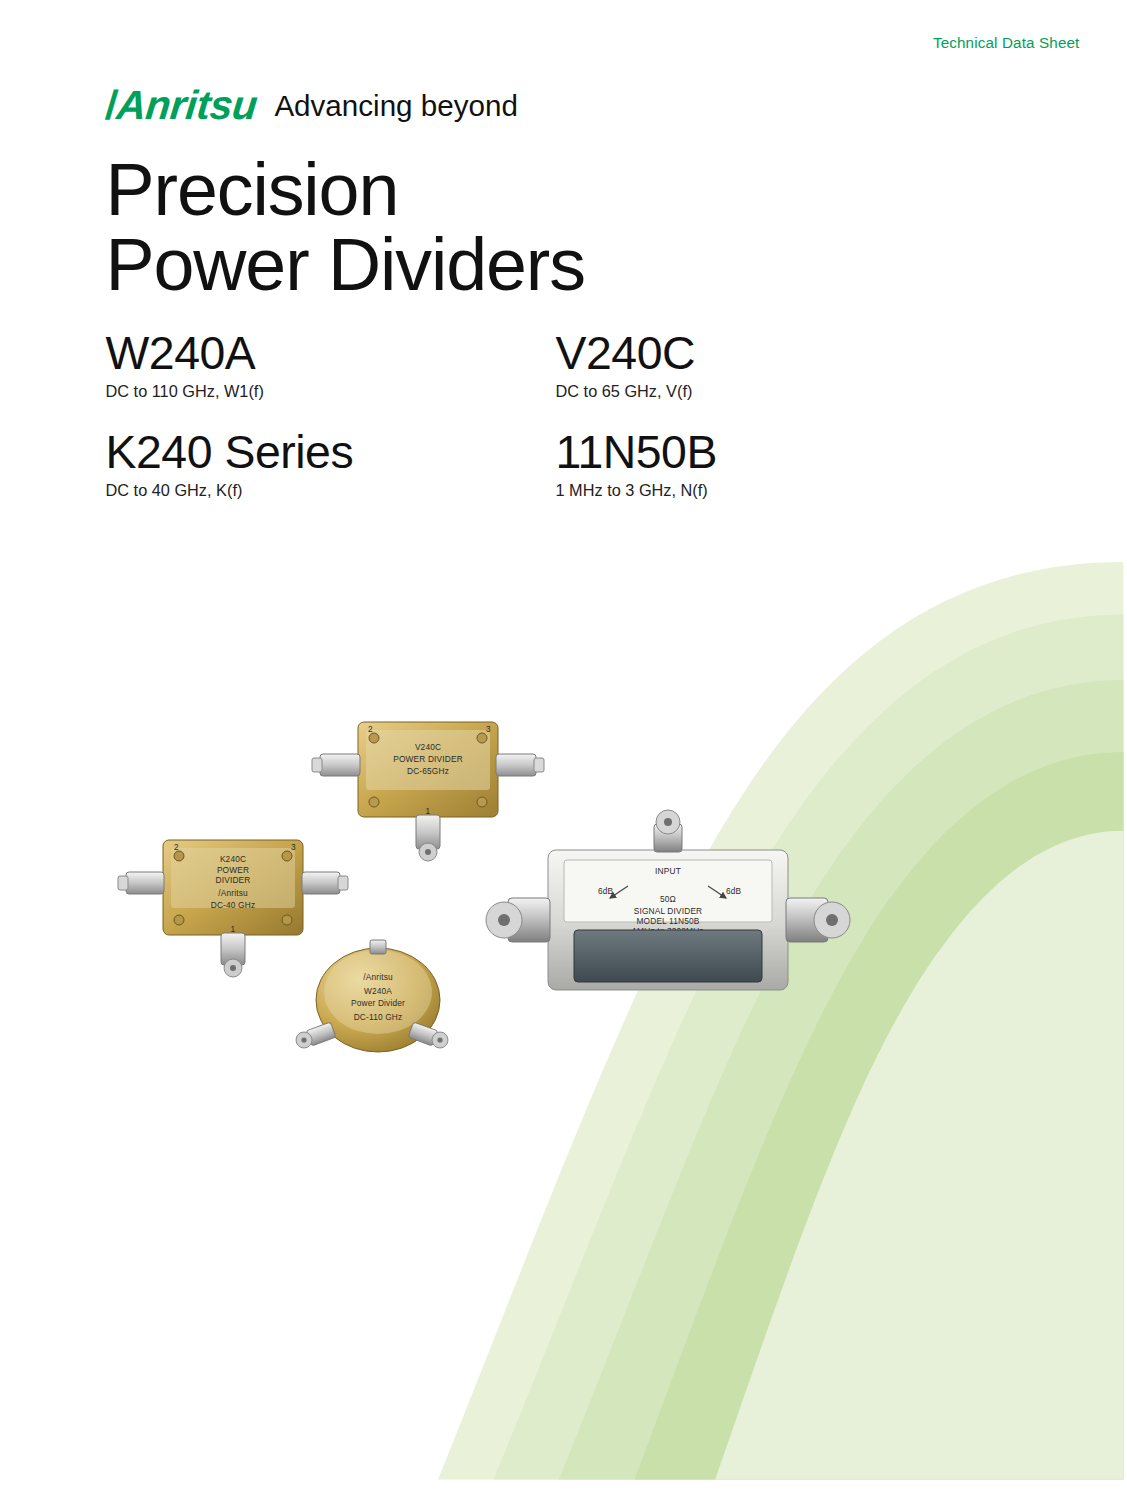Technical Data Sheet
/Anritsu
Advancing beyond
Precision
Power Dividers
W240A
DC to 110 GHz, W1(f)
V240C
DC to 65 GHz, V(f)
K240 Series
DC to 40 GHz, K(f)
11N50B
1 MHz to 3 GHz, N(f)
V240C POWER DIVIDER DC-65GHz 2 3 1 K240C POWER DIVIDER /Anritsu DC-40 GHz 2 3 1 /Anritsu W240A Power Divider DC-110 GHz INPUT 6dB 6dB 50Ω SIGNAL DIVIDER MODEL 11N50B 1MHz to 3000MHz